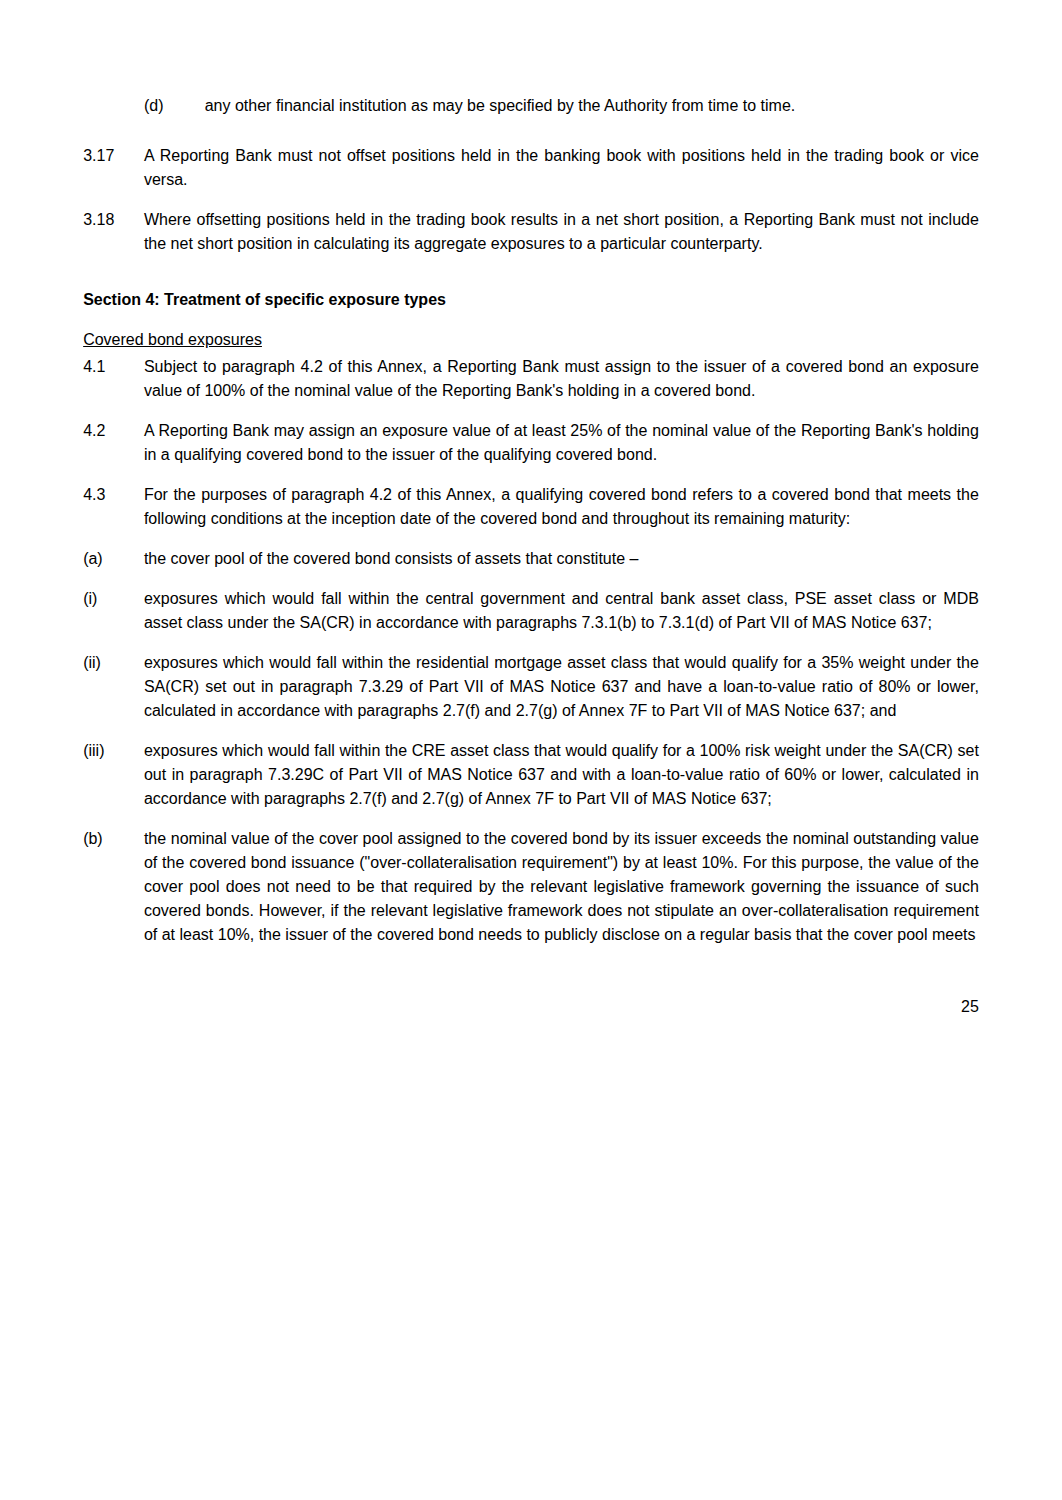(d) any other financial institution as may be specified by the Authority from time to time.
3.17 A Reporting Bank must not offset positions held in the banking book with positions held in the trading book or vice versa.
3.18 Where offsetting positions held in the trading book results in a net short position, a Reporting Bank must not include the net short position in calculating its aggregate exposures to a particular counterparty.
Section 4: Treatment of specific exposure types
Covered bond exposures
4.1 Subject to paragraph 4.2 of this Annex, a Reporting Bank must assign to the issuer of a covered bond an exposure value of 100% of the nominal value of the Reporting Bank's holding in a covered bond.
4.2 A Reporting Bank may assign an exposure value of at least 25% of the nominal value of the Reporting Bank's holding in a qualifying covered bond to the issuer of the qualifying covered bond.
4.3 For the purposes of paragraph 4.2 of this Annex, a qualifying covered bond refers to a covered bond that meets the following conditions at the inception date of the covered bond and throughout its remaining maturity:
(a) the cover pool of the covered bond consists of assets that constitute –
(i) exposures which would fall within the central government and central bank asset class, PSE asset class or MDB asset class under the SA(CR) in accordance with paragraphs 7.3.1(b) to 7.3.1(d) of Part VII of MAS Notice 637;
(ii) exposures which would fall within the residential mortgage asset class that would qualify for a 35% weight under the SA(CR) set out in paragraph 7.3.29 of Part VII of MAS Notice 637 and have a loan-to-value ratio of 80% or lower, calculated in accordance with paragraphs 2.7(f) and 2.7(g) of Annex 7F to Part VII of MAS Notice 637; and
(iii) exposures which would fall within the CRE asset class that would qualify for a 100% risk weight under the SA(CR) set out in paragraph 7.3.29C of Part VII of MAS Notice 637 and with a loan-to-value ratio of 60% or lower, calculated in accordance with paragraphs 2.7(f) and 2.7(g) of Annex 7F to Part VII of MAS Notice 637;
(b) the nominal value of the cover pool assigned to the covered bond by its issuer exceeds the nominal outstanding value of the covered bond issuance ("over-collateralisation requirement") by at least 10%. For this purpose, the value of the cover pool does not need to be that required by the relevant legislative framework governing the issuance of such covered bonds. However, if the relevant legislative framework does not stipulate an over-collateralisation requirement of at least 10%, the issuer of the covered bond needs to publicly disclose on a regular basis that the cover pool meets
25